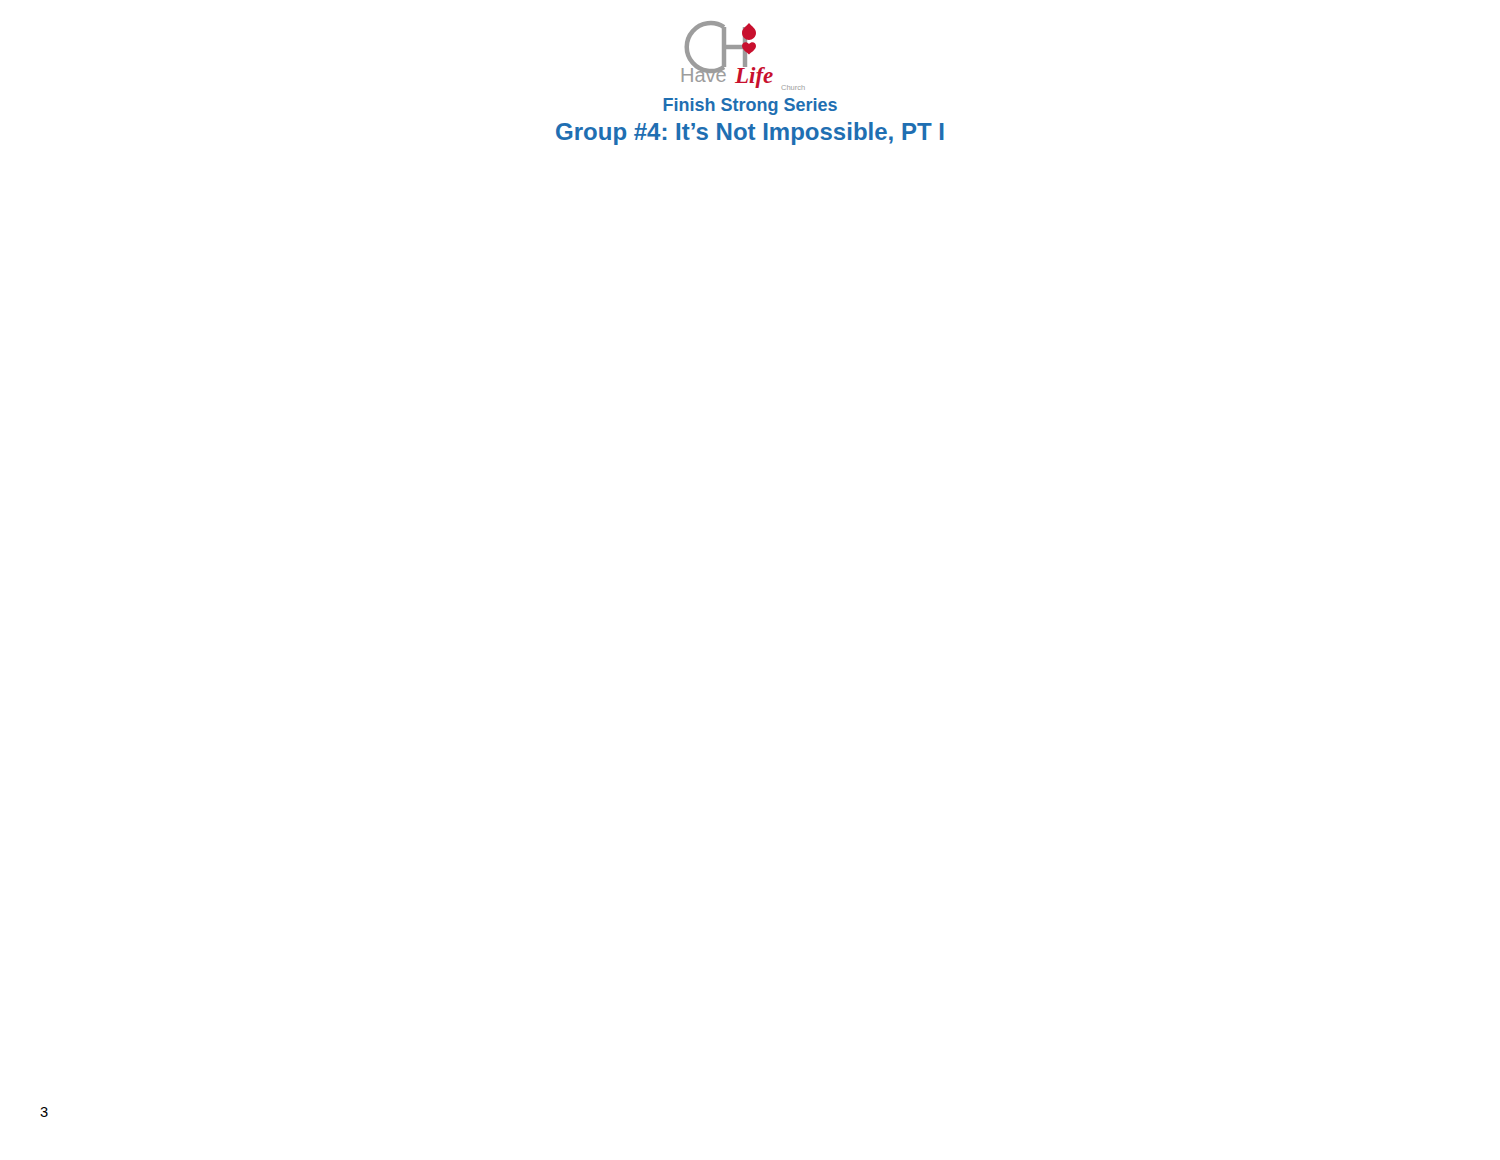Have Life Church
Finish Strong Series
Group #4: It’s Not Impossible, PT I
3